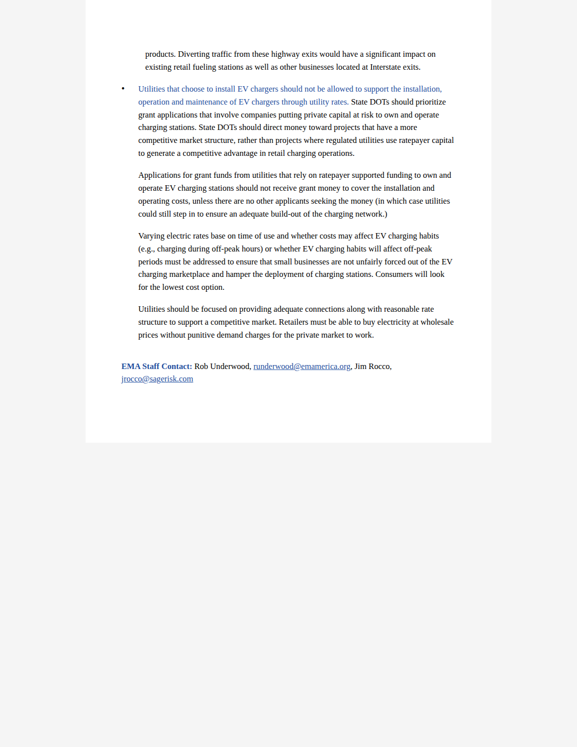products. Diverting traffic from these highway exits would have a significant impact on existing retail fueling stations as well as other businesses located at Interstate exits.
Utilities that choose to install EV chargers should not be allowed to support the installation, operation and maintenance of EV chargers through utility rates. State DOTs should prioritize grant applications that involve companies putting private capital at risk to own and operate charging stations. State DOTs should direct money toward projects that have a more competitive market structure, rather than projects where regulated utilities use ratepayer capital to generate a competitive advantage in retail charging operations.
Applications for grant funds from utilities that rely on ratepayer supported funding to own and operate EV charging stations should not receive grant money to cover the installation and operating costs, unless there are no other applicants seeking the money (in which case utilities could still step in to ensure an adequate build-out of the charging network.)
Varying electric rates base on time of use and whether costs may affect EV charging habits (e.g., charging during off-peak hours) or whether EV charging habits will affect off-peak periods must be addressed to ensure that small businesses are not unfairly forced out of the EV charging marketplace and hamper the deployment of charging stations. Consumers will look for the lowest cost option.
Utilities should be focused on providing adequate connections along with reasonable rate structure to support a competitive market. Retailers must be able to buy electricity at wholesale prices without punitive demand charges for the private market to work.
EMA Staff Contact: Rob Underwood, runderwood@emamerica.org, Jim Rocco,
jrocco@sagerisk.com